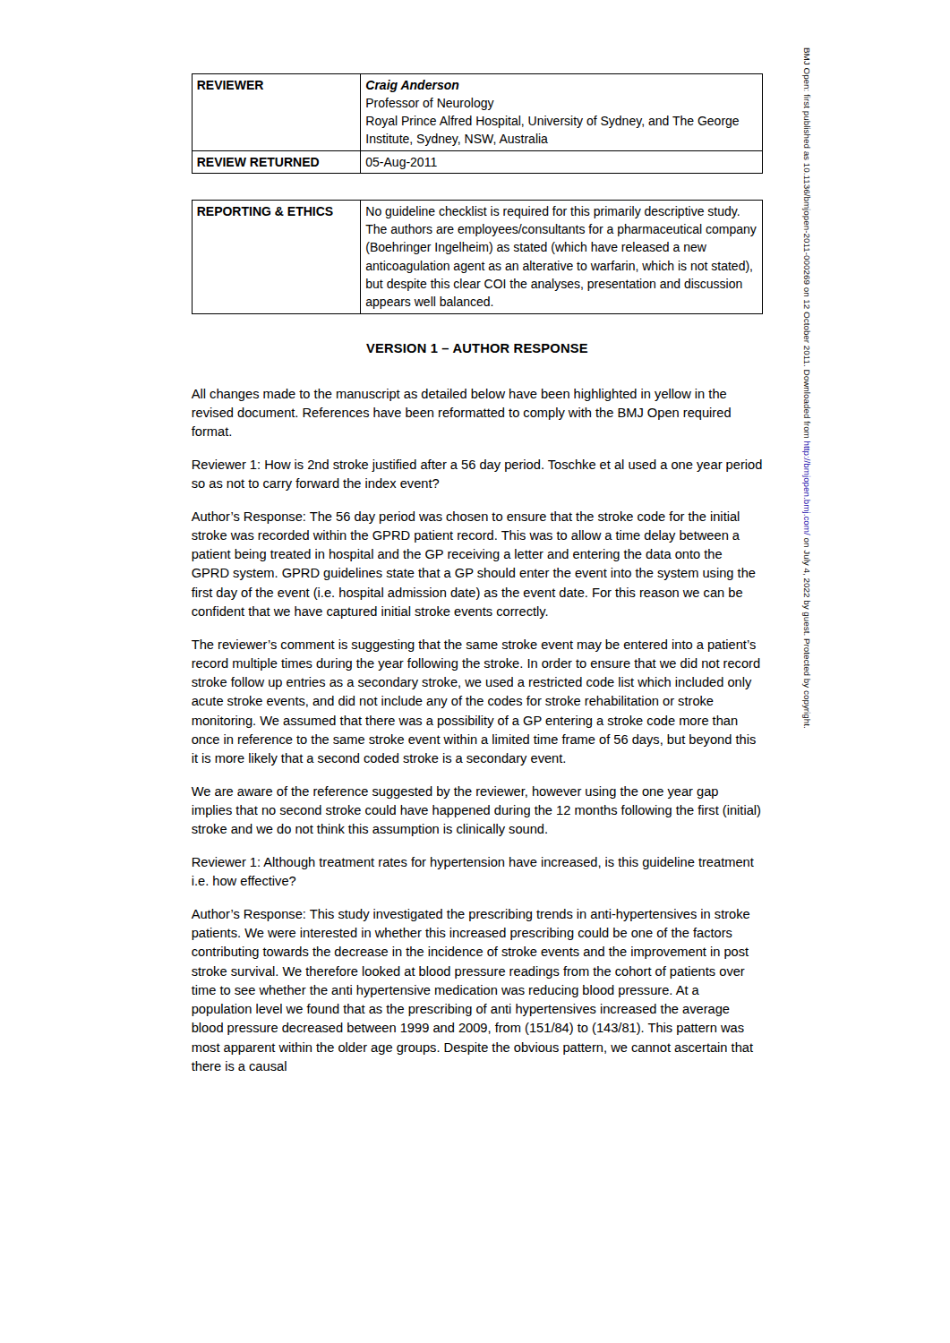BMJ Open: first published as 10.1136/bmjopen-2011-000269 on 12 October 2011. Downloaded from http://bmjopen.bmj.com/ on July 4, 2022 by guest. Protected by copyright.
| REVIEWER | Craig Anderson Professor of Neurology Royal Prince Alfred Hospital, University of Sydney, and The George Institute, Sydney, NSW, Australia |
| REVIEW RETURNED | 05-Aug-2011 |
| REPORTING & ETHICS | No guideline checklist is required for this primarily descriptive study. The authors are employees/consultants for a pharmaceutical company (Boehringer Ingelheim) as stated (which have released a new anticoagulation agent as an alterative to warfarin, which is not stated), but despite this clear COI the analyses, presentation and discussion appears well balanced. |
VERSION 1 – AUTHOR RESPONSE
All changes made to the manuscript as detailed below have been highlighted in yellow in the revised document. References have been reformatted to comply with the BMJ Open required format.
Reviewer 1: How is 2nd stroke justified after a 56 day period. Toschke et al used a one year period so as not to carry forward the index event?
Author’s Response: The 56 day period was chosen to ensure that the stroke code for the initial stroke was recorded within the GPRD patient record. This was to allow a time delay between a patient being treated in hospital and the GP receiving a letter and entering the data onto the GPRD system. GPRD guidelines state that a GP should enter the event into the system using the first day of the event (i.e. hospital admission date) as the event date. For this reason we can be confident that we have captured initial stroke events correctly.
The reviewer’s comment is suggesting that the same stroke event may be entered into a patient’s record multiple times during the year following the stroke. In order to ensure that we did not record stroke follow up entries as a secondary stroke, we used a restricted code list which included only acute stroke events, and did not include any of the codes for stroke rehabilitation or stroke monitoring. We assumed that there was a possibility of a GP entering a stroke code more than once in reference to the same stroke event within a limited time frame of 56 days, but beyond this it is more likely that a second coded stroke is a secondary event.
We are aware of the reference suggested by the reviewer, however using the one year gap implies that no second stroke could have happened during the 12 months following the first (initial) stroke and we do not think this assumption is clinically sound.
Reviewer 1: Although treatment rates for hypertension have increased, is this guideline treatment i.e. how effective?
Author’s Response: This study investigated the prescribing trends in anti-hypertensives in stroke patients. We were interested in whether this increased prescribing could be one of the factors contributing towards the decrease in the incidence of stroke events and the improvement in post stroke survival. We therefore looked at blood pressure readings from the cohort of patients over time to see whether the anti hypertensive medication was reducing blood pressure. At a population level we found that as the prescribing of anti hypertensives increased the average blood pressure decreased between 1999 and 2009, from (151/84) to (143/81). This pattern was most apparent within the older age groups. Despite the obvious pattern, we cannot ascertain that there is a causal